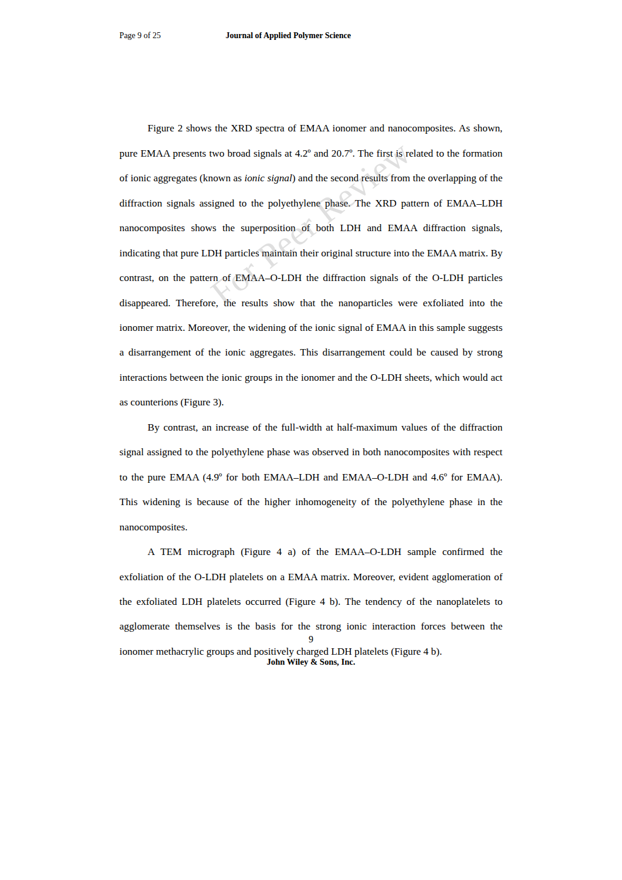Page 9 of 25
Journal of Applied Polymer Science
For Peer Review
Figure 2 shows the XRD spectra of EMAA ionomer and nanocomposites. As shown, pure EMAA presents two broad signals at 4.2º and 20.7º. The first is related to the formation of ionic aggregates (known as ionic signal) and the second results from the overlapping of the diffraction signals assigned to the polyethylene phase. The XRD pattern of EMAA–LDH nanocomposites shows the superposition of both LDH and EMAA diffraction signals, indicating that pure LDH particles maintain their original structure into the EMAA matrix. By contrast, on the pattern of EMAA–O-LDH the diffraction signals of the O-LDH particles disappeared. Therefore, the results show that the nanoparticles were exfoliated into the ionomer matrix. Moreover, the widening of the ionic signal of EMAA in this sample suggests a disarrangement of the ionic aggregates. This disarrangement could be caused by strong interactions between the ionic groups in the ionomer and the O-LDH sheets, which would act as counterions (Figure 3).
By contrast, an increase of the full-width at half-maximum values of the diffraction signal assigned to the polyethylene phase was observed in both nanocomposites with respect to the pure EMAA (4.9º for both EMAA–LDH and EMAA–O-LDH and 4.6º for EMAA). This widening is because of the higher inhomogeneity of the polyethylene phase in the nanocomposites.
A TEM micrograph (Figure 4 a) of the EMAA–O-LDH sample confirmed the exfoliation of the O-LDH platelets on a EMAA matrix. Moreover, evident agglomeration of the exfoliated LDH platelets occurred (Figure 4 b). The tendency of the nanoplatelets to agglomerate themselves is the basis for the strong ionic interaction forces between the ionomer methacrylic groups and positively charged LDH platelets (Figure 4 b).
9
John Wiley & Sons, Inc.